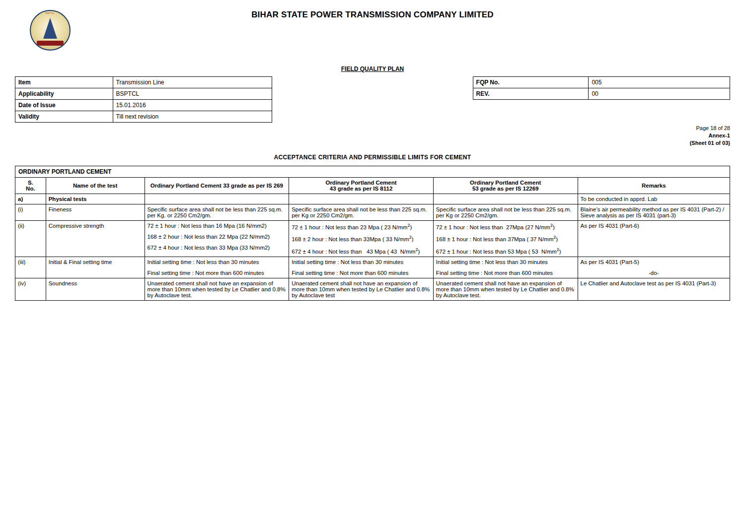BSPTCL
BIHAR STATE POWER TRANSMISSION COMPANY LIMITED
FIELD QUALITY PLAN
| / Item / Transmission Line / / Applicability / BSPTCL / / Date of Issue / 15.01.2016 / / Validity / Till next revision / | | / FQP No. / 005 / / REV. / 00 / |
Page 18 of 28
Annex-1
(Sheet 01 of 03)
ACCEPTANCE CRITERIA AND PERMISSIBLE LIMITS FOR CEMENT
ORDINARY PORTLAND CEMENT
| S. No. | Name of the test | Ordinary Portland Cement 33 grade as per IS 269 | Ordinary Portland Cement 43 grade as per IS 8112 | Ordinary Portland Cement 53 grade as per IS 12269 | Remarks |
| --- | --- | --- | --- | --- | --- |
| a) | Physical tests | | | | To be conducted in apprd. Lab |
| (i) | Fineness | Specific surface area shall not be less than 225 sq.m. per Kg. or 2250 Cm2/gm. | Specific surface area shall not be less than 225 sq.m. per Kg or 2250 Cm2/gm. | Specific surface area shall not be less than 225 sq.m. per Kg or 2250 Cm2/gm. | Blaine’s air permeability method as per IS 4031 (Part-2) / Sieve analysis as per IS 4031 (part-3) |
| (ii) | Compressive strength | 72 ± 1 hour : Not less than 16 Mpa (16 N/mm2) 168 ± 2 hour : Not less than 22 Mpa (22 N/mm2) 672 ± 4 hour : Not less than 33 Mpa (33 N/mm2) | 72 ± 1 hour : Not less than 23 Mpa ( 23 N/mm 2 ) 168 ± 2 hour : Not less than 33Mpa ( 33 N/mm 2 ) 672 ± 4 hour : Not less than 43 Mpa ( 43 N/mm 2 ) | 72 ± 1 hour : Not less than 27Mpa (27 N/mm 2 ) 168 ± 1 hour : Not less than 37Mpa ( 37 N/mm 2 ) 672 ± 1 hour : Not less than 53 Mpa ( 53 N/mm 2 ) | As per IS 4031 (Part-6) |
| (iii) | Initial & Final setting time | Initial setting time : Not less than 30 minutes Final setting time : Not more than 600 minutes | Initial setting time : Not less than 30 minutes Final setting time : Not more than 600 minutes | Initial setting time : Not less than 30 minutes Final setting time : Not more than 600 minutes | As per IS 4031 (Part-5) -do- |
| (iv) | Soundness | Unaerated cement shall not have an expansion of more than 10mm when tested by Le Chatlier and 0.8% by Autoclave test. | Unaerated cement shall not have an expansion of more than 10mm when tested by Le Chatlier and 0.8% by Autoclave test | Unaerated cement shall not have an expansion of more than 10mm when tested by Le Chatlier and 0.8% by Autoclave test. | Le Chatlier and Autoclave test as per IS 4031 (Part-3) |